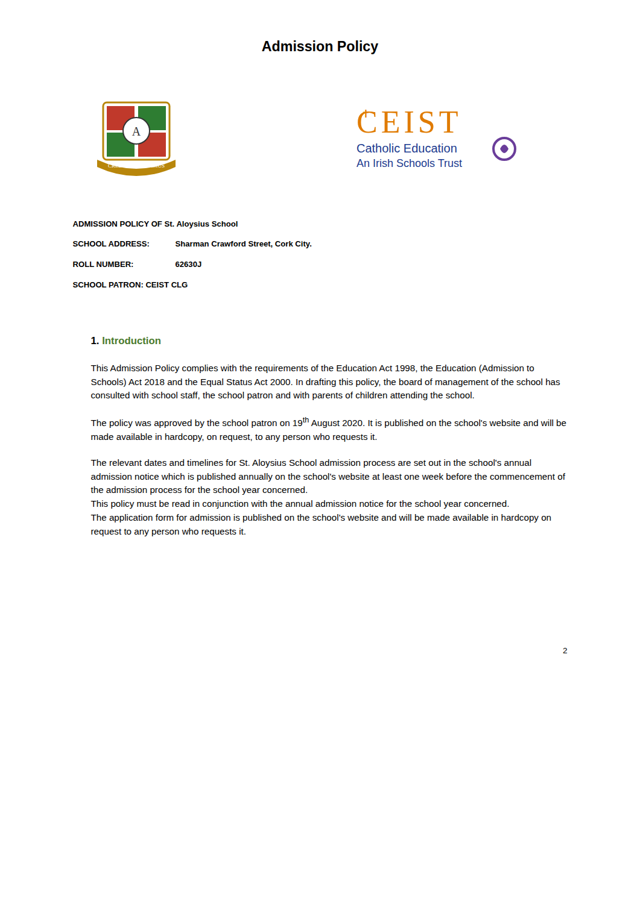Admission Policy
ADMISSION POLICY OF St. Aloysius School
SCHOOL ADDRESS: Sharman Crawford Street, Cork City.
ROLL NUMBER: 62630J
SCHOOL PATRON: CEIST CLG
1. Introduction
This Admission Policy complies with the requirements of the Education Act 1998, the Education (Admission to Schools) Act 2018 and the Equal Status Act 2000. In drafting this policy, the board of management of the school has consulted with school staff, the school patron and with parents of children attending the school.
The policy was approved by the school patron on 19th August 2020. It is published on the school's website and will be made available in hardcopy, on request, to any person who requests it.
The relevant dates and timelines for St. Aloysius School admission process are set out in the school's annual admission notice which is published annually on the school's website at least one week before the commencement of the admission process for the school year concerned.
This policy must be read in conjunction with the annual admission notice for the school year concerned.
The application form for admission is published on the school's website and will be made available in hardcopy on request to any person who requests it.
2